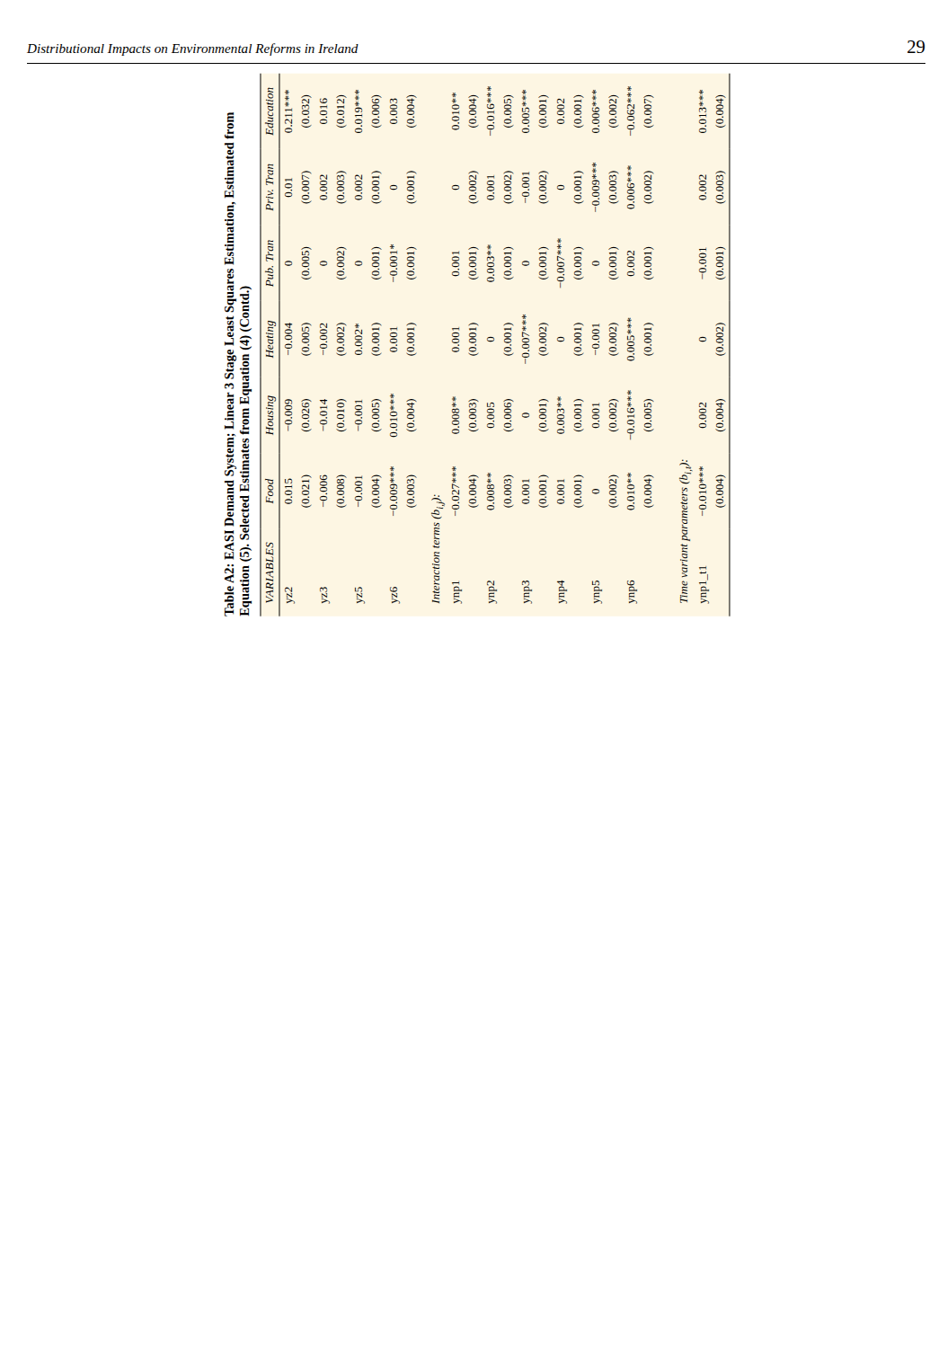Distributional Impacts on Environmental Reforms in Ireland 29
Table A2: EASI Demand System; Linear 3 Stage Least Squares Estimation, Estimated from Equation (5). Selected Estimates from Equation (4) (Contd.)
| VARIABLES | Food | Housing | Heating | Pub. Tran | Priv. Tran | Education |
| --- | --- | --- | --- | --- | --- | --- |
| yz2 | 0.015 | −0.009 | −0.004 | 0 | 0.01 | 0.211*** |
| | (0.021) | (0.026) | (0.005) | (0.005) | (0.007) | (0.032) |
| yz3 | −0.006 | −0.014 | −0.002 | 0 | 0.002 | 0.016 |
| | (0.008) | (0.010) | (0.002) | (0.002) | (0.003) | (0.012) |
| yz5 | −0.001 | −0.001 | 0.002* | 0 | 0.002 | 0.019*** |
| | (0.004) | (0.005) | (0.001) | (0.001) | (0.001) | (0.006) |
| yz6 | −0.009*** | 0.010*** | 0.001 | −0.001* | 0 | 0.003 |
| | (0.003) | (0.004) | (0.001) | (0.001) | (0.001) | (0.004) |
| Interaction terms ( b i,j ): |
| ynp1 | −0.027*** | 0.008** | 0.001 | 0.001 | 0 | 0.010** |
| | (0.004) | (0.003) | (0.001) | (0.001) | (0.002) | (0.004) |
| ynp2 | 0.008** | 0.005 | 0 | 0.003** | 0.001 | −0.016*** |
| | (0.003) | (0.006) | (0.001) | (0.001) | (0.002) | (0.005) |
| ynp3 | 0.001 | 0 | −0.007*** | 0 | −0.001 | 0.005*** |
| | (0.001) | (0.001) | (0.002) | (0.001) | (0.002) | (0.001) |
| ynp4 | 0.001 | 0.003** | 0 | −0.007*** | 0 | 0.002 |
| | (0.001) | (0.001) | (0.001) | (0.001) | (0.001) | (0.001) |
| ynp5 | 0 | 0.001 | −0.001 | 0 | −0.009*** | 0.006*** |
| | (0.002) | (0.002) | (0.002) | (0.001) | (0.003) | (0.002) |
| ynp6 | 0.010** | −0.016*** | 0.005*** | 0.002 | 0.006*** | −0.062*** |
| | (0.004) | (0.005) | (0.001) | (0.001) | (0.002) | (0.007) |
| Time variant parameters ( b i,t ): |
| ynp1_t1 | −0.010*** | 0.002 | 0 | −0.001 | 0.002 | 0.013*** |
| | (0.004) | (0.004) | (0.002) | (0.001) | (0.003) | (0.004) |